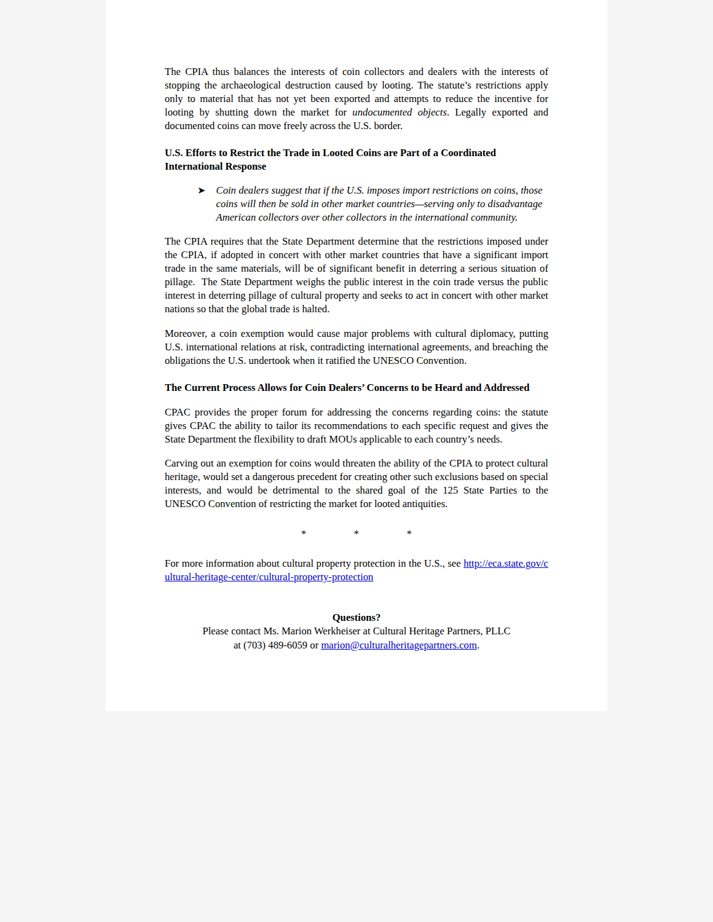The CPIA thus balances the interests of coin collectors and dealers with the interests of stopping the archaeological destruction caused by looting. The statute’s restrictions apply only to material that has not yet been exported and attempts to reduce the incentive for looting by shutting down the market for undocumented objects. Legally exported and documented coins can move freely across the U.S. border.
U.S. Efforts to Restrict the Trade in Looted Coins are Part of a Coordinated International Response
➤
Coin dealers suggest that if the U.S. imposes import restrictions on coins, those coins will then be sold in other market countries—serving only to disadvantage American collectors over other collectors in the international community.
The CPIA requires that the State Department determine that the restrictions imposed under the CPIA, if adopted in concert with other market countries that have a significant import trade in the same materials, will be of significant benefit in deterring a serious situation of pillage. The State Department weighs the public interest in the coin trade versus the public interest in deterring pillage of cultural property and seeks to act in concert with other market nations so that the global trade is halted.
Moreover, a coin exemption would cause major problems with cultural diplomacy, putting U.S. international relations at risk, contradicting international agreements, and breaching the obligations the U.S. undertook when it ratified the UNESCO Convention.
The Current Process Allows for Coin Dealers’ Concerns to be Heard and Addressed
CPAC provides the proper forum for addressing the concerns regarding coins: the statute gives CPAC the ability to tailor its recommendations to each specific request and gives the State Department the flexibility to draft MOUs applicable to each country’s needs.
Carving out an exemption for coins would threaten the ability of the CPIA to protect cultural heritage, would set a dangerous precedent for creating other such exclusions based on special interests, and would be detrimental to the shared goal of the 125 State Parties to the UNESCO Convention of restricting the market for looted antiquities.
* * *
For more information about cultural property protection in the U.S., see http://eca.state.gov/cultural-heritage-center/cultural-property-protection
Questions?
Please contact Ms. Marion Werkheiser at Cultural Heritage Partners, PLLC
at (703) 489-6059 or marion@culturalheritagepartners.com.